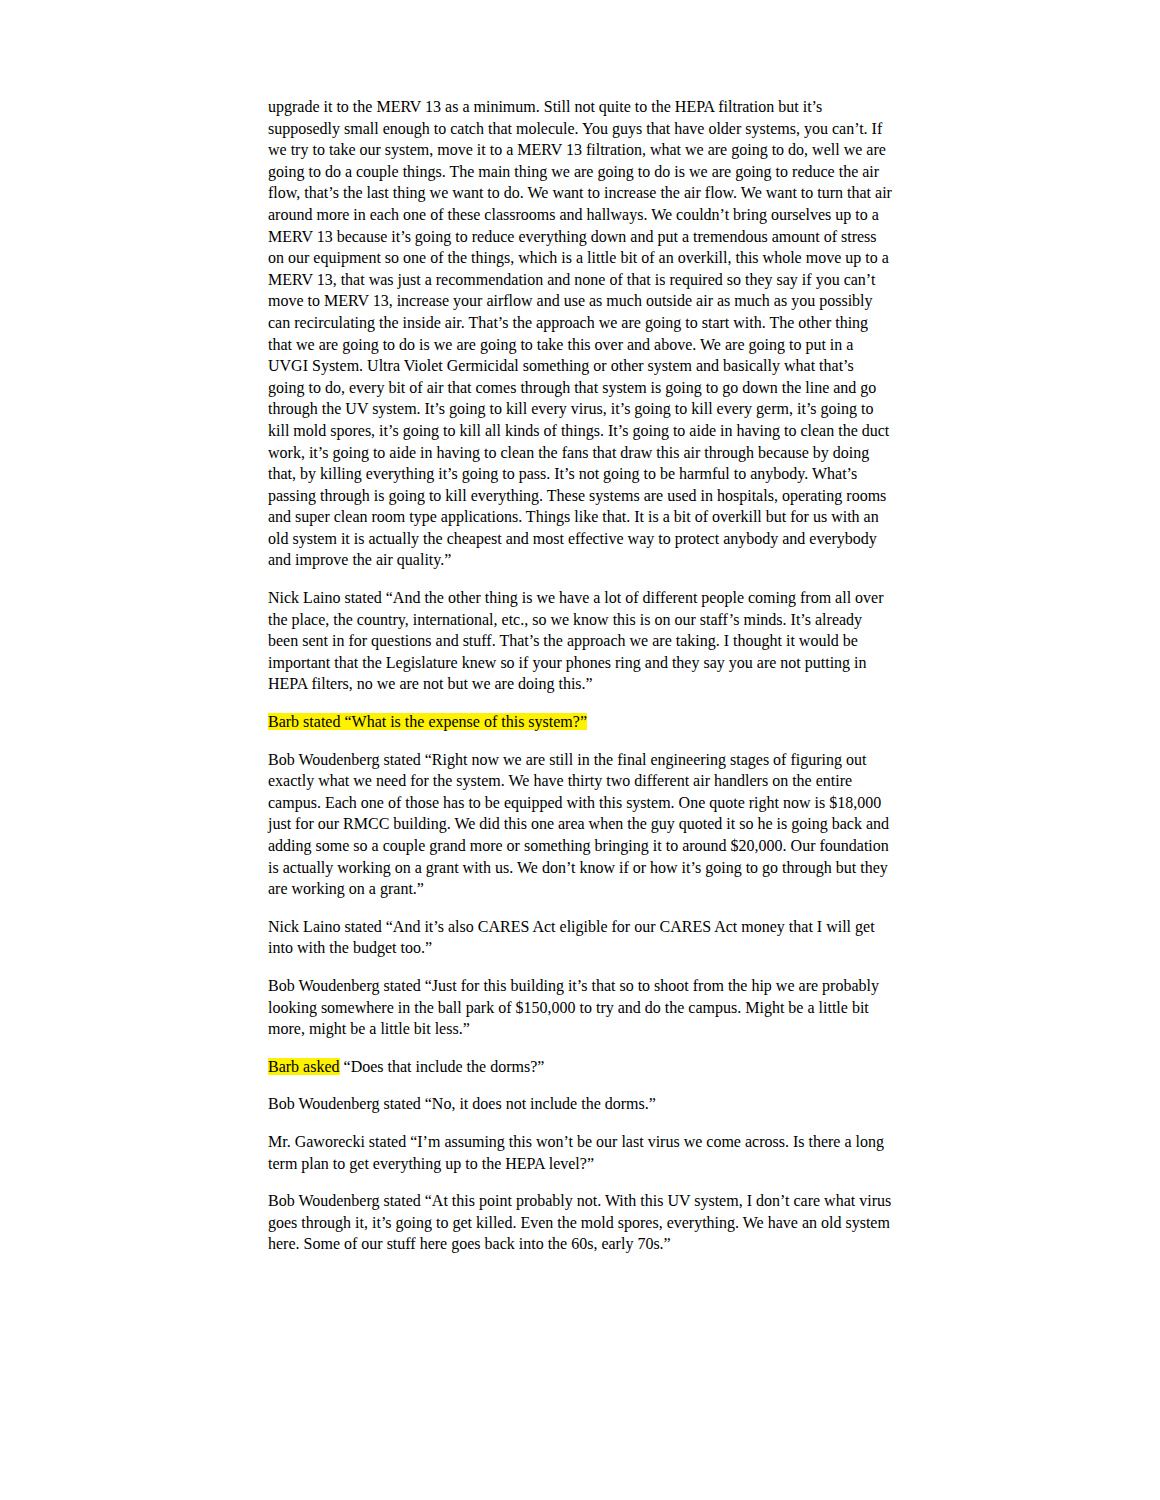upgrade it to the MERV 13 as a minimum. Still not quite to the HEPA filtration but it’s supposedly small enough to catch that molecule. You guys that have older systems, you can’t. If we try to take our system, move it to a MERV 13 filtration, what we are going to do, well we are going to do a couple things. The main thing we are going to do is we are going to reduce the air flow, that’s the last thing we want to do. We want to increase the air flow. We want to turn that air around more in each one of these classrooms and hallways. We couldn’t bring ourselves up to a MERV 13 because it’s going to reduce everything down and put a tremendous amount of stress on our equipment so one of the things, which is a little bit of an overkill, this whole move up to a MERV 13, that was just a recommendation and none of that is required so they say if you can’t move to MERV 13, increase your airflow and use as much outside air as much as you possibly can recirculating the inside air. That’s the approach we are going to start with. The other thing that we are going to do is we are going to take this over and above. We are going to put in a UVGI System. Ultra Violet Germicidal something or other system and basically what that’s going to do, every bit of air that comes through that system is going to go down the line and go through the UV system. It’s going to kill every virus, it’s going to kill every germ, it’s going to kill mold spores, it’s going to kill all kinds of things. It’s going to aide in having to clean the duct work, it’s going to aide in having to clean the fans that draw this air through because by doing that, by killing everything it’s going to pass. It’s not going to be harmful to anybody. What’s passing through is going to kill everything. These systems are used in hospitals, operating rooms and super clean room type applications. Things like that. It is a bit of overkill but for us with an old system it is actually the cheapest and most effective way to protect anybody and everybody and improve the air quality.”
Nick Laino stated “And the other thing is we have a lot of different people coming from all over the place, the country, international, etc., so we know this is on our staff’s minds. It’s already been sent in for questions and stuff. That’s the approach we are taking. I thought it would be important that the Legislature knew so if your phones ring and they say you are not putting in HEPA filters, no we are not but we are doing this.”
Barb stated “What is the expense of this system?”
Bob Woudenberg stated “Right now we are still in the final engineering stages of figuring out exactly what we need for the system. We have thirty two different air handlers on the entire campus. Each one of those has to be equipped with this system. One quote right now is $18,000 just for our RMCC building. We did this one area when the guy quoted it so he is going back and adding some so a couple grand more or something bringing it to around $20,000. Our foundation is actually working on a grant with us. We don’t know if or how it’s going to go through but they are working on a grant.”
Nick Laino stated “And it’s also CARES Act eligible for our CARES Act money that I will get into with the budget too.”
Bob Woudenberg stated “Just for this building it’s that so to shoot from the hip we are probably looking somewhere in the ball park of $150,000 to try and do the campus. Might be a little bit more, might be a little bit less.”
Barb asked “Does that include the dorms?”
Bob Woudenberg stated “No, it does not include the dorms.”
Mr. Gaworecki stated “I’m assuming this won’t be our last virus we come across. Is there a long term plan to get everything up to the HEPA level?”
Bob Woudenberg stated “At this point probably not. With this UV system, I don’t care what virus goes through it, it’s going to get killed. Even the mold spores, everything. We have an old system here. Some of our stuff here goes back into the 60s, early 70s.”